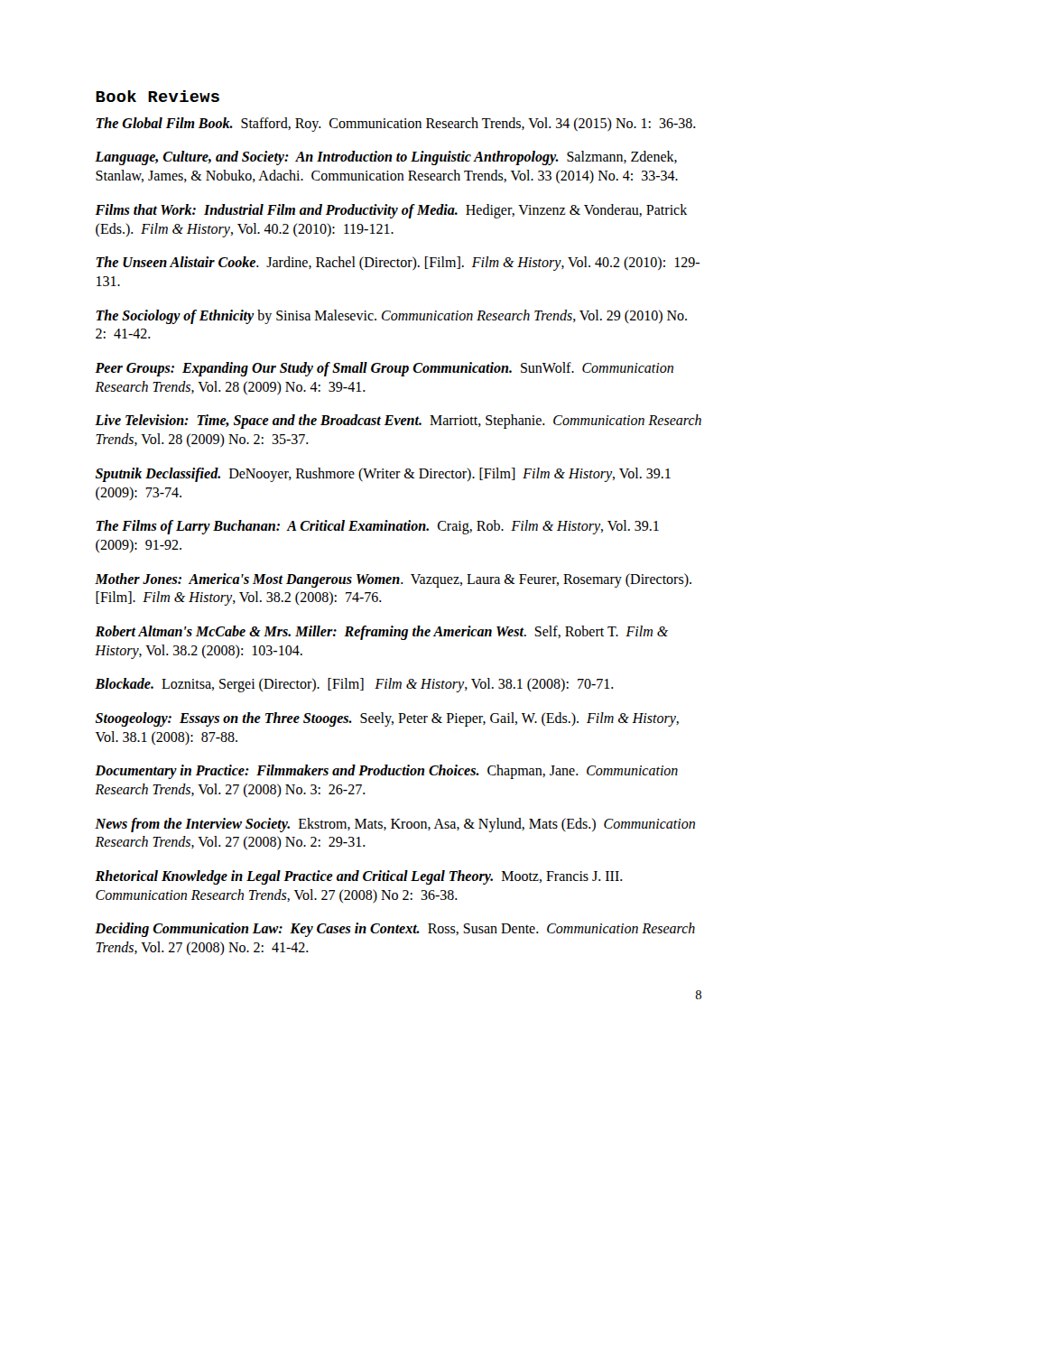Book Reviews
The Global Film Book. Stafford, Roy. Communication Research Trends, Vol. 34 (2015) No. 1: 36-38.
Language, Culture, and Society: An Introduction to Linguistic Anthropology. Salzmann, Zdenek, Stanlaw, James, & Nobuko, Adachi. Communication Research Trends, Vol. 33 (2014) No. 4: 33-34.
Films that Work: Industrial Film and Productivity of Media. Hediger, Vinzenz & Vonderau, Patrick (Eds.). Film & History, Vol. 40.2 (2010): 119-121.
The Unseen Alistair Cooke. Jardine, Rachel (Director). [Film]. Film & History, Vol. 40.2 (2010): 129-131.
The Sociology of Ethnicity by Sinisa Malesevic. Communication Research Trends, Vol. 29 (2010) No. 2: 41-42.
Peer Groups: Expanding Our Study of Small Group Communication. SunWolf. Communication Research Trends, Vol. 28 (2009) No. 4: 39-41.
Live Television: Time, Space and the Broadcast Event. Marriott, Stephanie. Communication Research Trends, Vol. 28 (2009) No. 2: 35-37.
Sputnik Declassified. DeNooyer, Rushmore (Writer & Director). [Film] Film & History, Vol. 39.1 (2009): 73-74.
The Films of Larry Buchanan: A Critical Examination. Craig, Rob. Film & History, Vol. 39.1 (2009): 91-92.
Mother Jones: America's Most Dangerous Women. Vazquez, Laura & Feurer, Rosemary (Directors). [Film]. Film & History, Vol. 38.2 (2008): 74-76.
Robert Altman's McCabe & Mrs. Miller: Reframing the American West. Self, Robert T. Film & History, Vol. 38.2 (2008): 103-104.
Blockade. Loznitsa, Sergei (Director). [Film] Film & History, Vol. 38.1 (2008): 70-71.
Stoogeology: Essays on the Three Stooges. Seely, Peter & Pieper, Gail, W. (Eds.). Film & History, Vol. 38.1 (2008): 87-88.
Documentary in Practice: Filmmakers and Production Choices. Chapman, Jane. Communication Research Trends, Vol. 27 (2008) No. 3: 26-27.
News from the Interview Society. Ekstrom, Mats, Kroon, Asa, & Nylund, Mats (Eds.) Communication Research Trends, Vol. 27 (2008) No. 2: 29-31.
Rhetorical Knowledge in Legal Practice and Critical Legal Theory. Mootz, Francis J. III. Communication Research Trends, Vol. 27 (2008) No 2: 36-38.
Deciding Communication Law: Key Cases in Context. Ross, Susan Dente. Communication Research Trends, Vol. 27 (2008) No. 2: 41-42.
8